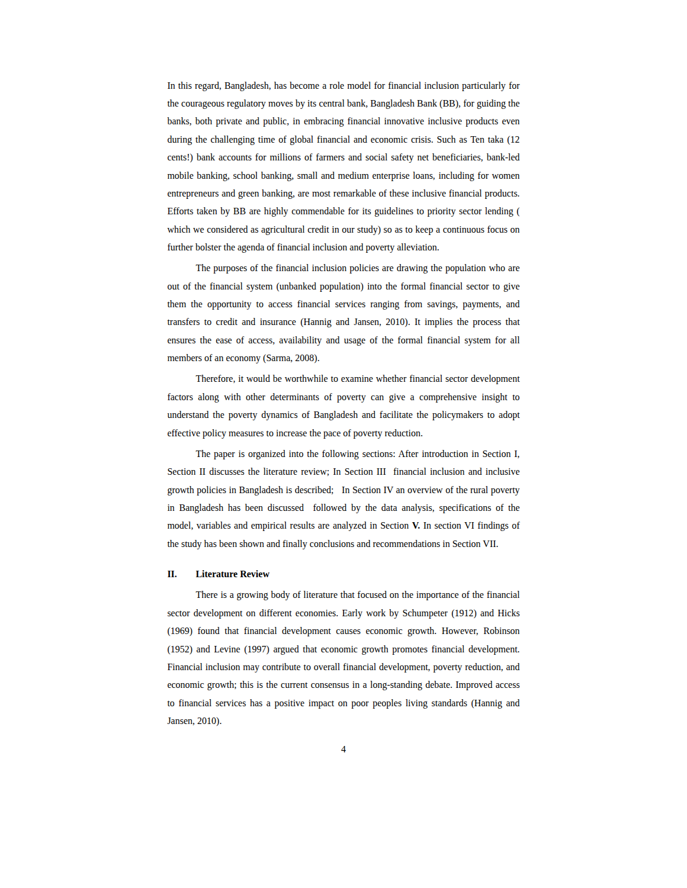In this regard, Bangladesh, has become a role model for financial inclusion particularly for the courageous regulatory moves by its central bank, Bangladesh Bank (BB), for guiding the banks, both private and public, in embracing financial innovative inclusive products even during the challenging time of global financial and economic crisis. Such as Ten taka (12 cents!) bank accounts for millions of farmers and social safety net beneficiaries, bank-led mobile banking, school banking, small and medium enterprise loans, including for women entrepreneurs and green banking, are most remarkable of these inclusive financial products. Efforts taken by BB are highly commendable for its guidelines to priority sector lending ( which we considered as agricultural credit in our study) so as to keep a continuous focus on further bolster the agenda of financial inclusion and poverty alleviation.
The purposes of the financial inclusion policies are drawing the population who are out of the financial system (unbanked population) into the formal financial sector to give them the opportunity to access financial services ranging from savings, payments, and transfers to credit and insurance (Hannig and Jansen, 2010). It implies the process that ensures the ease of access, availability and usage of the formal financial system for all members of an economy (Sarma, 2008).
Therefore, it would be worthwhile to examine whether financial sector development factors along with other determinants of poverty can give a comprehensive insight to understand the poverty dynamics of Bangladesh and facilitate the policymakers to adopt effective policy measures to increase the pace of poverty reduction.
The paper is organized into the following sections: After introduction in Section I, Section II discusses the literature review; In Section III financial inclusion and inclusive growth policies in Bangladesh is described; In Section IV an overview of the rural poverty in Bangladesh has been discussed followed by the data analysis, specifications of the model, variables and empirical results are analyzed in Section V. In section VI findings of the study has been shown and finally conclusions and recommendations in Section VII.
II. Literature Review
There is a growing body of literature that focused on the importance of the financial sector development on different economies. Early work by Schumpeter (1912) and Hicks (1969) found that financial development causes economic growth. However, Robinson (1952) and Levine (1997) argued that economic growth promotes financial development. Financial inclusion may contribute to overall financial development, poverty reduction, and economic growth; this is the current consensus in a long-standing debate. Improved access to financial services has a positive impact on poor peoples living standards (Hannig and Jansen, 2010).
4